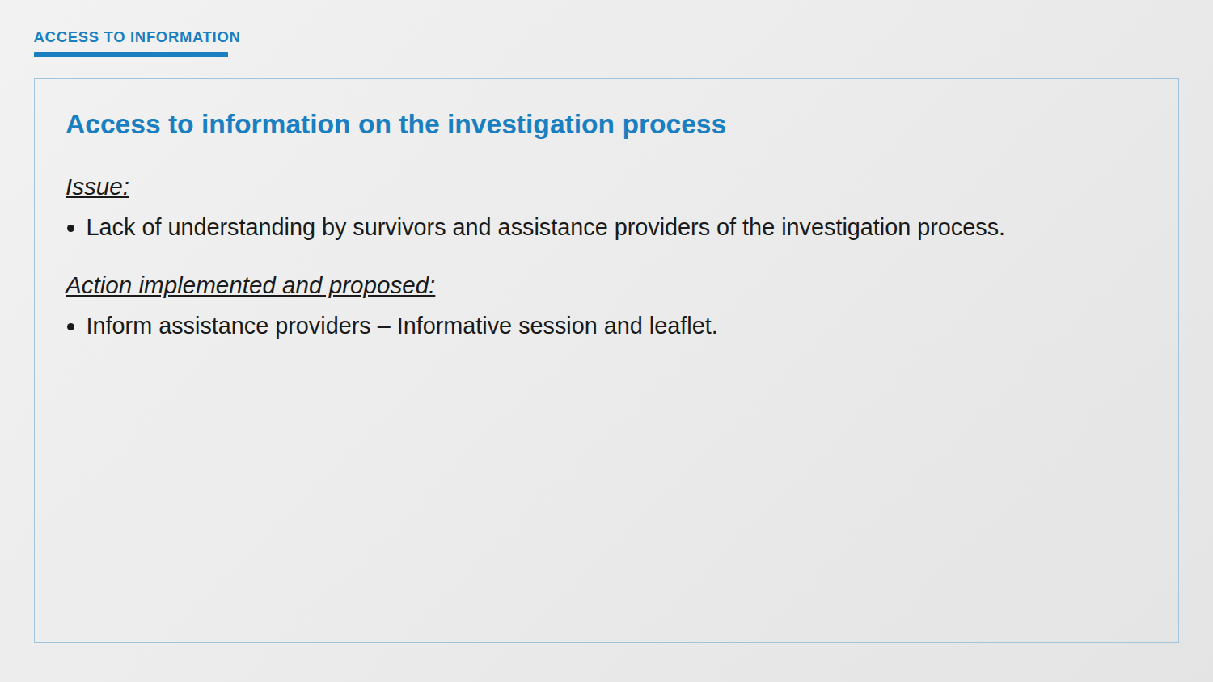Access to Information
Access to information on the investigation process
Issue:
Lack of understanding by survivors and assistance providers of the investigation process.
Action implemented and proposed:
Inform assistance providers – Informative session and leaflet.